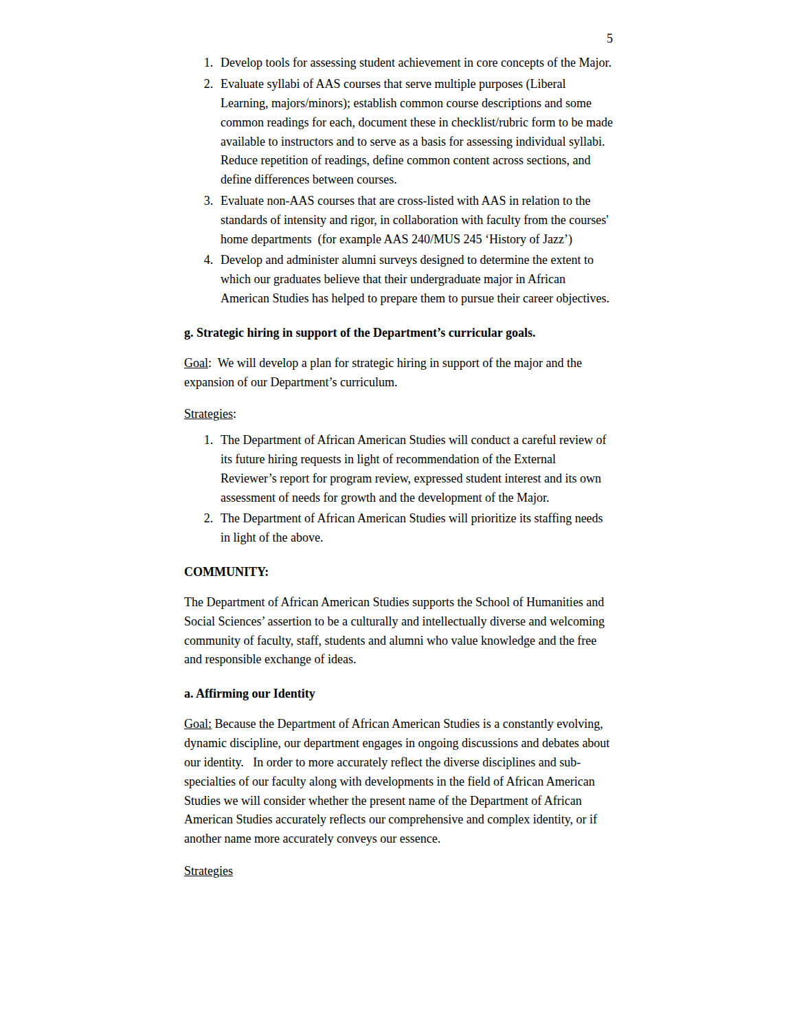5
Develop tools for assessing student achievement in core concepts of the Major.
Evaluate syllabi of AAS courses that serve multiple purposes (Liberal Learning, majors/minors); establish common course descriptions and some common readings for each, document these in checklist/rubric form to be made available to instructors and to serve as a basis for assessing individual syllabi. Reduce repetition of readings, define common content across sections, and define differences between courses.
Evaluate non-AAS courses that are cross-listed with AAS in relation to the standards of intensity and rigor, in collaboration with faculty from the courses' home departments (for example AAS 240/MUS 245 ‘History of Jazz’)
Develop and administer alumni surveys designed to determine the extent to which our graduates believe that their undergraduate major in African American Studies has helped to prepare them to pursue their career objectives.
g. Strategic hiring in support of the Department’s curricular goals.
Goal: We will develop a plan for strategic hiring in support of the major and the expansion of our Department’s curriculum.
Strategies:
The Department of African American Studies will conduct a careful review of its future hiring requests in light of recommendation of the External Reviewer’s report for program review, expressed student interest and its own assessment of needs for growth and the development of the Major.
The Department of African American Studies will prioritize its staffing needs in light of the above.
COMMUNITY:
The Department of African American Studies supports the School of Humanities and Social Sciences’ assertion to be a culturally and intellectually diverse and welcoming community of faculty, staff, students and alumni who value knowledge and the free and responsible exchange of ideas.
a. Affirming our Identity
Goal: Because the Department of African American Studies is a constantly evolving, dynamic discipline, our department engages in ongoing discussions and debates about our identity. In order to more accurately reflect the diverse disciplines and sub-specialties of our faculty along with developments in the field of African American Studies we will consider whether the present name of the Department of African American Studies accurately reflects our comprehensive and complex identity, or if another name more accurately conveys our essence.
Strategies